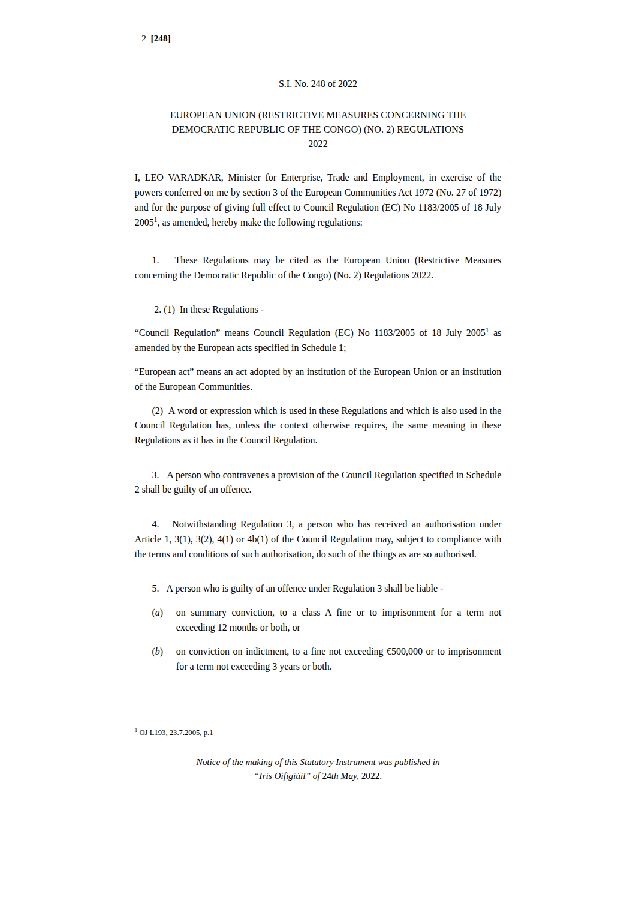2[248]
S.I. No. 248 of 2022
European Union (Restrictive Measures concerning the
Democratic Republic of the Congo) (No. 2) Regulations
2022
I, LEO VARADKAR, Minister for Enterprise, Trade and Employment, in exercise of the powers conferred on me by section 3 of the European Communities Act 1972 (No. 27 of 1972) and for the purpose of giving full effect to Council Regulation (EC) No 1183/2005 of 18 July 20051, as amended, hereby make the following regulations:
1. These Regulations may be cited as the European Union (Restrictive Measures concerning the Democratic Republic of the Congo) (No. 2) Regulations 2022.
2. (1) In these Regulations -
“Council Regulation” means Council Regulation (EC) No 1183/2005 of 18 July 20051 as amended by the European acts specified in Schedule 1;
“European act” means an act adopted by an institution of the European Union or an institution of the European Communities.
(2) A word or expression which is used in these Regulations and which is also used in the Council Regulation has, unless the context otherwise requires, the same meaning in these Regulations as it has in the Council Regulation.
3. A person who contravenes a provision of the Council Regulation specified in Schedule 2 shall be guilty of an offence.
4. Notwithstanding Regulation 3, a person who has received an authorisation under Article 1, 3(1), 3(2), 4(1) or 4b(1) of the Council Regulation may, subject to compliance with the terms and conditions of such authorisation, do such of the things as are so authorised.
5. A person who is guilty of an offence under Regulation 3 shall be liable -
(a) on summary conviction, to a class A fine or to imprisonment for a term not exceeding 12 months or both, or
(b) on conviction on indictment, to a fine not exceeding €500,000 or to imprisonment for a term not exceeding 3 years or both.
1 OJ L193, 23.7.2005, p.1
Notice of the making of this Statutory Instrument was published in
“Iris Oifigiúil” of 24 th May, 2022.